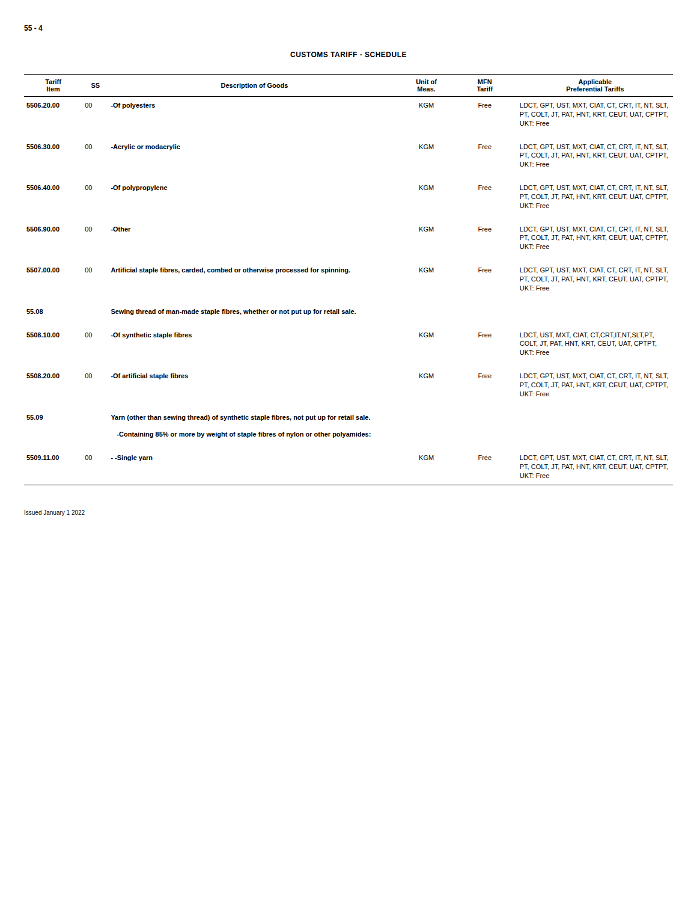55 - 4
CUSTOMS TARIFF - SCHEDULE
| Tariff Item | SS | Description of Goods | Unit of Meas. | MFN Tariff | Applicable Preferential Tariffs |
| --- | --- | --- | --- | --- | --- |
| 5506.20.00 | 00 | -Of polyesters | KGM | Free | LDCT, GPT, UST, MXT, CIAT, CT, CRT, IT, NT, SLT, PT, COLT, JT, PAT, HNT, KRT, CEUT, UAT, CPTPT, UKT: Free |
| 5506.30.00 | 00 | -Acrylic or modacrylic | KGM | Free | LDCT, GPT, UST, MXT, CIAT, CT, CRT, IT, NT, SLT, PT, COLT, JT, PAT, HNT, KRT, CEUT, UAT, CPTPT, UKT: Free |
| 5506.40.00 | 00 | -Of polypropylene | KGM | Free | LDCT, GPT, UST, MXT, CIAT, CT, CRT, IT, NT, SLT, PT, COLT, JT, PAT, HNT, KRT, CEUT, UAT, CPTPT, UKT: Free |
| 5506.90.00 | 00 | -Other | KGM | Free | LDCT, GPT, UST, MXT, CIAT, CT, CRT, IT, NT, SLT, PT, COLT, JT, PAT, HNT, KRT, CEUT, UAT, CPTPT, UKT: Free |
| 5507.00.00 | 00 | Artificial staple fibres, carded, combed or otherwise processed for spinning. | KGM | Free | LDCT, GPT, UST, MXT, CIAT, CT, CRT, IT, NT, SLT, PT, COLT, JT, PAT, HNT, KRT, CEUT, UAT, CPTPT, UKT: Free |
| 55.08 | | Sewing thread of man-made staple fibres, whether or not put up for retail sale. | | | |
| 5508.10.00 | 00 | -Of synthetic staple fibres | KGM | Free | LDCT, UST, MXT, CIAT, CT,CRT,IT,NT,SLT,PT, COLT, JT, PAT, HNT, KRT, CEUT, UAT, CPTPT, UKT: Free |
| 5508.20.00 | 00 | -Of artificial staple fibres | KGM | Free | LDCT, GPT, UST, MXT, CIAT, CT, CRT, IT, NT, SLT, PT, COLT, JT, PAT, HNT, KRT, CEUT, UAT, CPTPT, UKT: Free |
| 55.09 | | Yarn (other than sewing thread) of synthetic staple fibres, not put up for retail sale. | | | |
| | | -Containing 85% or more by weight of staple fibres of nylon or other polyamides: | | | |
| 5509.11.00 | 00 | - -Single yarn | KGM | Free | LDCT, GPT, UST, MXT, CIAT, CT, CRT, IT, NT, SLT, PT, COLT, JT, PAT, HNT, KRT, CEUT, UAT, CPTPT, UKT: Free |
Issued January 1 2022